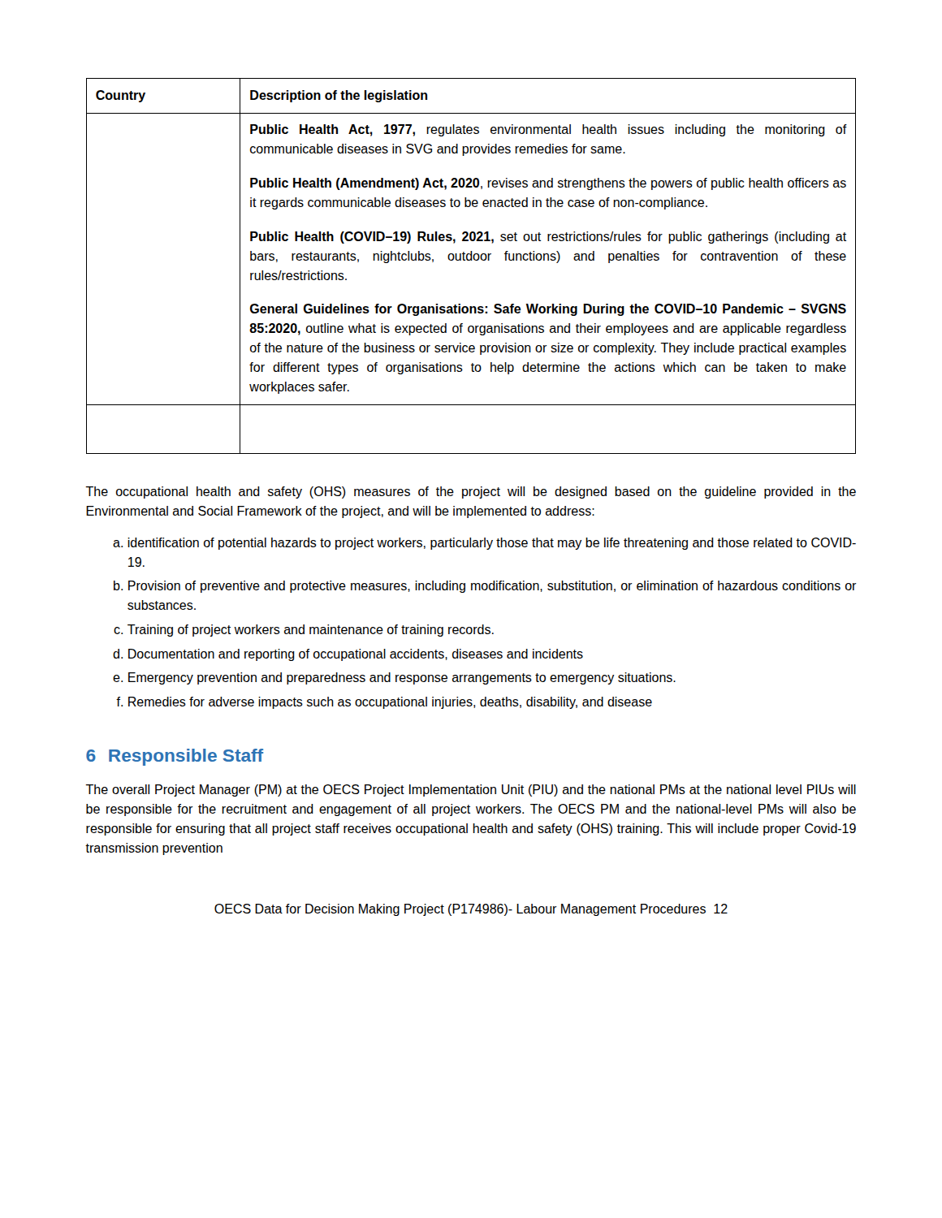| Country | Description of the legislation |
| --- | --- |
| | Public Health Act, 1977, regulates environmental health issues including the monitoring of communicable diseases in SVG and provides remedies for same. Public Health (Amendment) Act, 2020 , revises and strengthens the powers of public health officers as it regards communicable diseases to be enacted in the case of non-compliance. Public Health (COVID–19) Rules, 2021, set out restrictions/rules for public gatherings (including at bars, restaurants, nightclubs, outdoor functions) and penalties for contravention of these rules/restrictions. General Guidelines for Organisations: Safe Working During the COVID–10 Pandemic – SVGNS 85:2020, outline what is expected of organisations and their employees and are applicable regardless of the nature of the business or service provision or size or complexity. They include practical examples for different types of organisations to help determine the actions which can be taken to make workplaces safer. |
The occupational health and safety (OHS) measures of the project will be designed based on the guideline provided in the Environmental and Social Framework of the project, and will be implemented to address:
identification of potential hazards to project workers, particularly those that may be life threatening and those related to COVID-19.
Provision of preventive and protective measures, including modification, substitution, or elimination of hazardous conditions or substances.
Training of project workers and maintenance of training records.
Documentation and reporting of occupational accidents, diseases and incidents
Emergency prevention and preparedness and response arrangements to emergency situations.
Remedies for adverse impacts such as occupational injuries, deaths, disability, and disease
6 Responsible Staff
The overall Project Manager (PM) at the OECS Project Implementation Unit (PIU) and the national PMs at the national level PIUs will be responsible for the recruitment and engagement of all project workers. The OECS PM and the national-level PMs will also be responsible for ensuring that all project staff receives occupational health and safety (OHS) training. This will include proper Covid-19 transmission prevention
OECS Data for Decision Making Project (P174986)- Labour Management Procedures 12